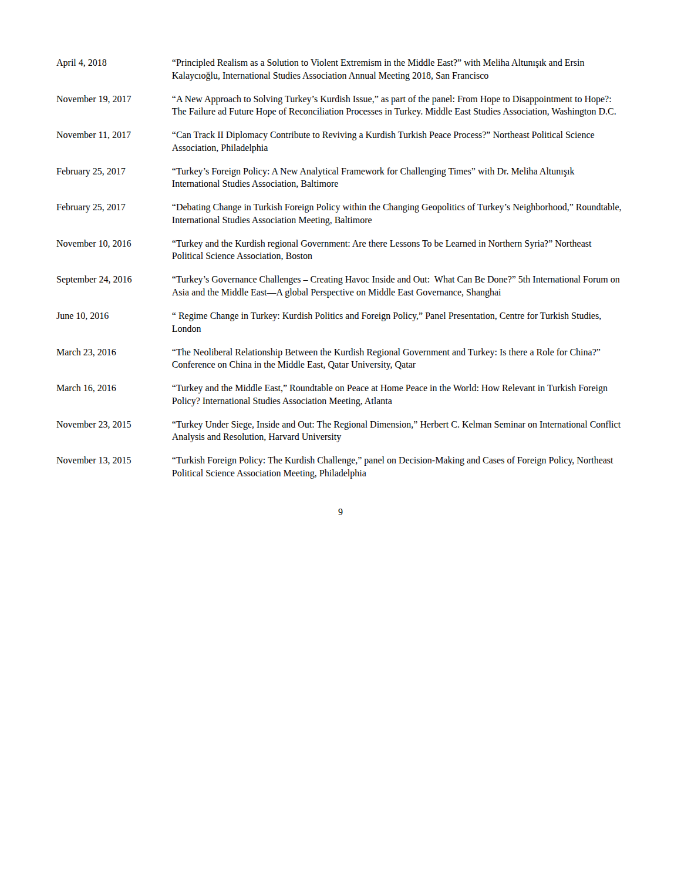| April 4, 2018 | “Principled Realism as a Solution to Violent Extremism in the Middle East?” with Meliha Altunışık and Ersin Kalaycıoğlu, International Studies Association Annual Meeting 2018, San Francisco |
| November 19, 2017 | “A New Approach to Solving Turkey’s Kurdish Issue,” as part of the panel: From Hope to Disappointment to Hope?: The Failure ad Future Hope of Reconciliation Processes in Turkey. Middle East Studies Association, Washington D.C. |
| November 11, 2017 | “Can Track II Diplomacy Contribute to Reviving a Kurdish Turkish Peace Process?” Northeast Political Science Association, Philadelphia |
| February 25, 2017 | “Turkey’s Foreign Policy: A New Analytical Framework for Challenging Times” with Dr. Meliha Altunışık International Studies Association, Baltimore |
| February 25, 2017 | “Debating Change in Turkish Foreign Policy within the Changing Geopolitics of Turkey’s Neighborhood,” Roundtable, International Studies Association Meeting, Baltimore |
| November 10, 2016 | “Turkey and the Kurdish regional Government: Are there Lessons To be Learned in Northern Syria?” Northeast Political Science Association, Boston |
| September 24, 2016 | “Turkey’s Governance Challenges – Creating Havoc Inside and Out: What Can Be Done?” 5th International Forum on Asia and the Middle East—A global Perspective on Middle East Governance, Shanghai |
| June 10, 2016 | “ Regime Change in Turkey: Kurdish Politics and Foreign Policy,” Panel Presentation, Centre for Turkish Studies, London |
| March 23, 2016 | “The Neoliberal Relationship Between the Kurdish Regional Government and Turkey: Is there a Role for China?” Conference on China in the Middle East, Qatar University, Qatar |
| March 16, 2016 | “Turkey and the Middle East,” Roundtable on Peace at Home Peace in the World: How Relevant in Turkish Foreign Policy? International Studies Association Meeting, Atlanta |
| November 23, 2015 | “Turkey Under Siege, Inside and Out: The Regional Dimension,” Herbert C. Kelman Seminar on International Conflict Analysis and Resolution, Harvard University |
| November 13, 2015 | “Turkish Foreign Policy: The Kurdish Challenge,” panel on Decision-Making and Cases of Foreign Policy, Northeast Political Science Association Meeting, Philadelphia |
9